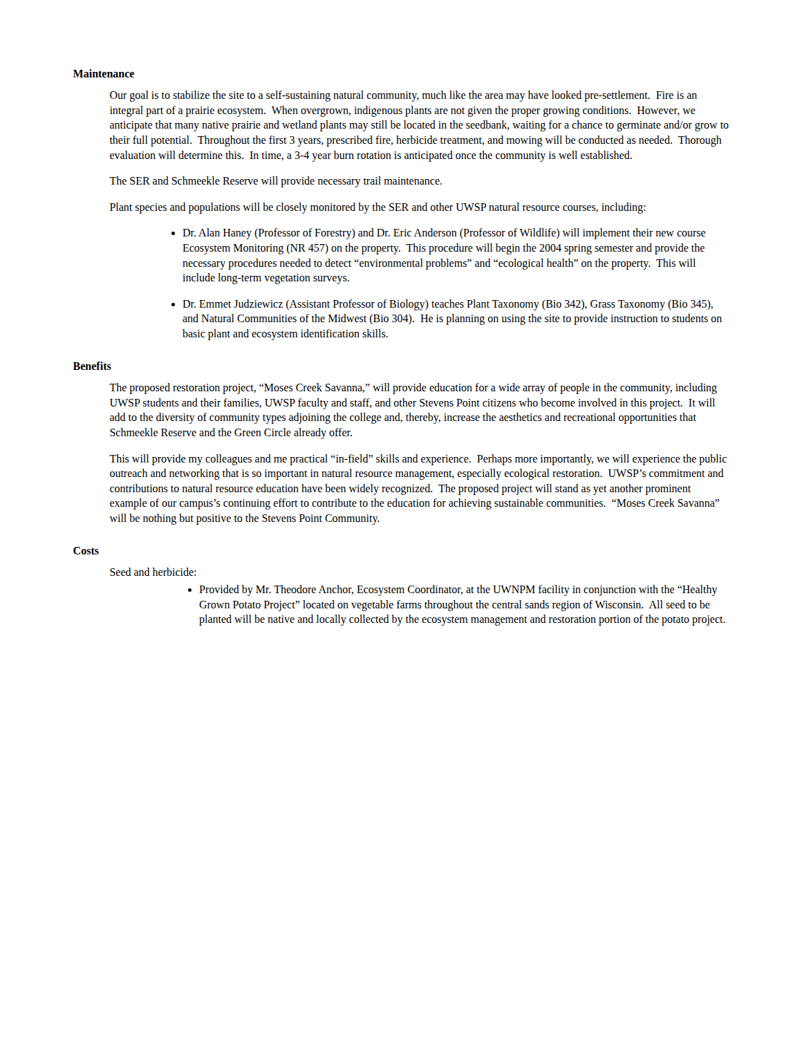Maintenance
Our goal is to stabilize the site to a self-sustaining natural community, much like the area may have looked pre-settlement. Fire is an integral part of a prairie ecosystem. When overgrown, indigenous plants are not given the proper growing conditions. However, we anticipate that many native prairie and wetland plants may still be located in the seedbank, waiting for a chance to germinate and/or grow to their full potential. Throughout the first 3 years, prescribed fire, herbicide treatment, and mowing will be conducted as needed. Thorough evaluation will determine this. In time, a 3-4 year burn rotation is anticipated once the community is well established.
The SER and Schmeekle Reserve will provide necessary trail maintenance.
Plant species and populations will be closely monitored by the SER and other UWSP natural resource courses, including:
Dr. Alan Haney (Professor of Forestry) and Dr. Eric Anderson (Professor of Wildlife) will implement their new course Ecosystem Monitoring (NR 457) on the property. This procedure will begin the 2004 spring semester and provide the necessary procedures needed to detect “environmental problems” and “ecological health” on the property. This will include long-term vegetation surveys.
Dr. Emmet Judziewicz (Assistant Professor of Biology) teaches Plant Taxonomy (Bio 342), Grass Taxonomy (Bio 345), and Natural Communities of the Midwest (Bio 304). He is planning on using the site to provide instruction to students on basic plant and ecosystem identification skills.
Benefits
The proposed restoration project, “Moses Creek Savanna,” will provide education for a wide array of people in the community, including UWSP students and their families, UWSP faculty and staff, and other Stevens Point citizens who become involved in this project. It will add to the diversity of community types adjoining the college and, thereby, increase the aesthetics and recreational opportunities that Schmeekle Reserve and the Green Circle already offer.
This will provide my colleagues and me practical “in-field” skills and experience. Perhaps more importantly, we will experience the public outreach and networking that is so important in natural resource management, especially ecological restoration. UWSP’s commitment and contributions to natural resource education have been widely recognized. The proposed project will stand as yet another prominent example of our campus’s continuing effort to contribute to the education for achieving sustainable communities. “Moses Creek Savanna” will be nothing but positive to the Stevens Point Community.
Costs
Seed and herbicide:
Provided by Mr. Theodore Anchor, Ecosystem Coordinator, at the UWNPM facility in conjunction with the “Healthy Grown Potato Project” located on vegetable farms throughout the central sands region of Wisconsin. All seed to be planted will be native and locally collected by the ecosystem management and restoration portion of the potato project.